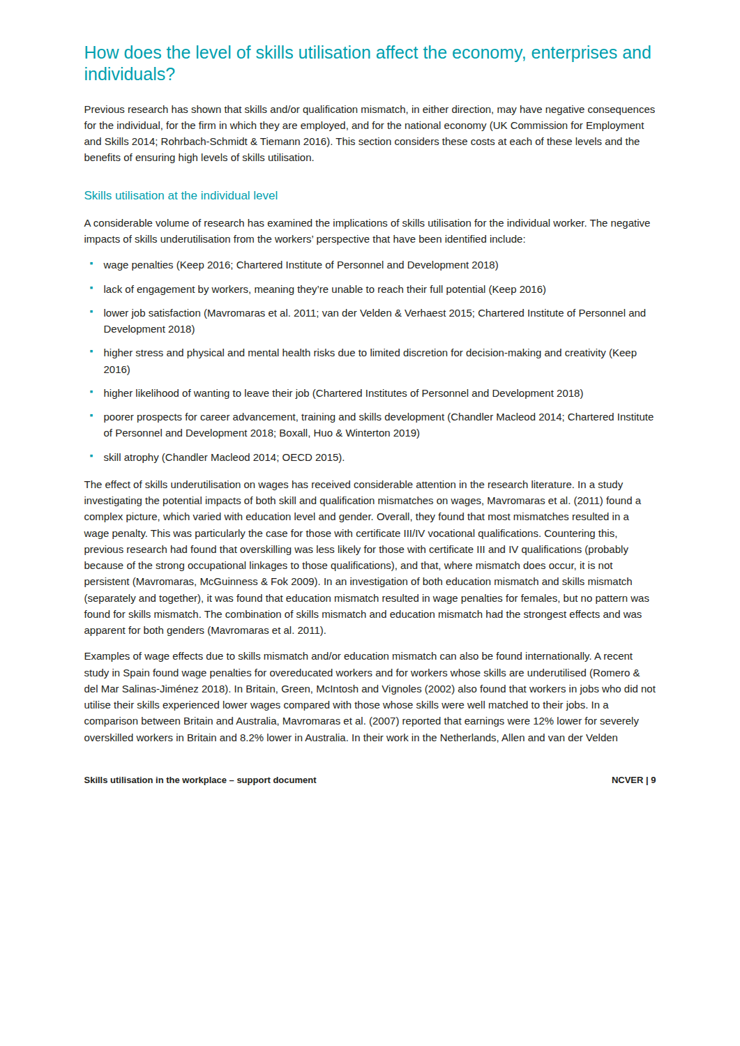How does the level of skills utilisation affect the economy, enterprises and individuals?
Previous research has shown that skills and/or qualification mismatch, in either direction, may have negative consequences for the individual, for the firm in which they are employed, and for the national economy (UK Commission for Employment and Skills 2014; Rohrbach-Schmidt & Tiemann 2016). This section considers these costs at each of these levels and the benefits of ensuring high levels of skills utilisation.
Skills utilisation at the individual level
A considerable volume of research has examined the implications of skills utilisation for the individual worker. The negative impacts of skills underutilisation from the workers’ perspective that have been identified include:
wage penalties (Keep 2016; Chartered Institute of Personnel and Development 2018)
lack of engagement by workers, meaning they’re unable to reach their full potential (Keep 2016)
lower job satisfaction (Mavromaras et al. 2011; van der Velden & Verhaest 2015; Chartered Institute of Personnel and Development 2018)
higher stress and physical and mental health risks due to limited discretion for decision-making and creativity (Keep 2016)
higher likelihood of wanting to leave their job (Chartered Institutes of Personnel and Development 2018)
poorer prospects for career advancement, training and skills development (Chandler Macleod 2014; Chartered Institute of Personnel and Development 2018; Boxall, Huo & Winterton 2019)
skill atrophy (Chandler Macleod 2014; OECD 2015).
The effect of skills underutilisation on wages has received considerable attention in the research literature. In a study investigating the potential impacts of both skill and qualification mismatches on wages, Mavromaras et al. (2011) found a complex picture, which varied with education level and gender. Overall, they found that most mismatches resulted in a wage penalty. This was particularly the case for those with certificate III/IV vocational qualifications. Countering this, previous research had found that overskilling was less likely for those with certificate III and IV qualifications (probably because of the strong occupational linkages to those qualifications), and that, where mismatch does occur, it is not persistent (Mavromaras, McGuinness & Fok 2009). In an investigation of both education mismatch and skills mismatch (separately and together), it was found that education mismatch resulted in wage penalties for females, but no pattern was found for skills mismatch. The combination of skills mismatch and education mismatch had the strongest effects and was apparent for both genders (Mavromaras et al. 2011).
Examples of wage effects due to skills mismatch and/or education mismatch can also be found internationally. A recent study in Spain found wage penalties for overeducated workers and for workers whose skills are underutilised (Romero & del Mar Salinas-Jiménez 2018). In Britain, Green, McIntosh and Vignoles (2002) also found that workers in jobs who did not utilise their skills experienced lower wages compared with those whose skills were well matched to their jobs. In a comparison between Britain and Australia, Mavromaras et al. (2007) reported that earnings were 12% lower for severely overskilled workers in Britain and 8.2% lower in Australia. In their work in the Netherlands, Allen and van der Velden
Skills utilisation in the workplace – support document NCVER | 9